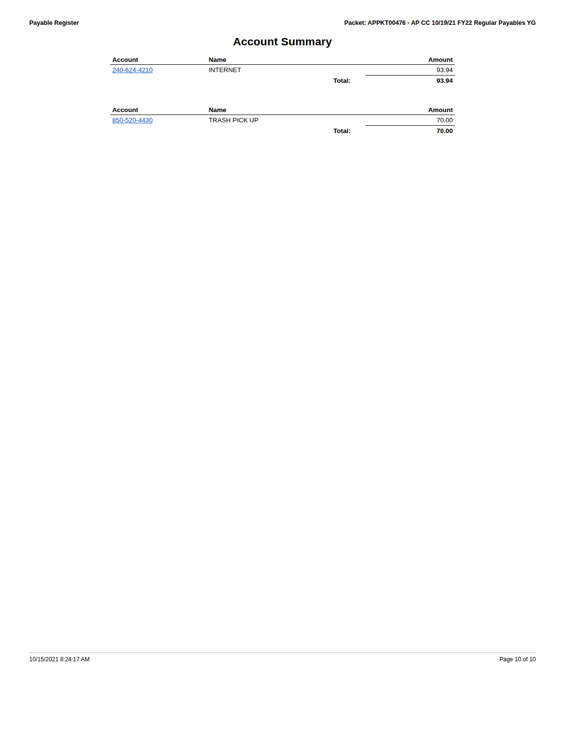Payable Register
Packet: APPKT00476 - AP CC 10/19/21 FY22 Regular Payables YG
Account Summary
| Account | Name | Amount |
| --- | --- | --- |
| 240-624-4210 | INTERNET | 93.94 |
| | Total: | 93.94 |
| Account | Name | Amount |
| --- | --- | --- |
| 850-520-4430 | TRASH PICK UP | 70.00 |
| | Total: | 70.00 |
10/15/2021 8:24:17 AM
Page 10 of 10